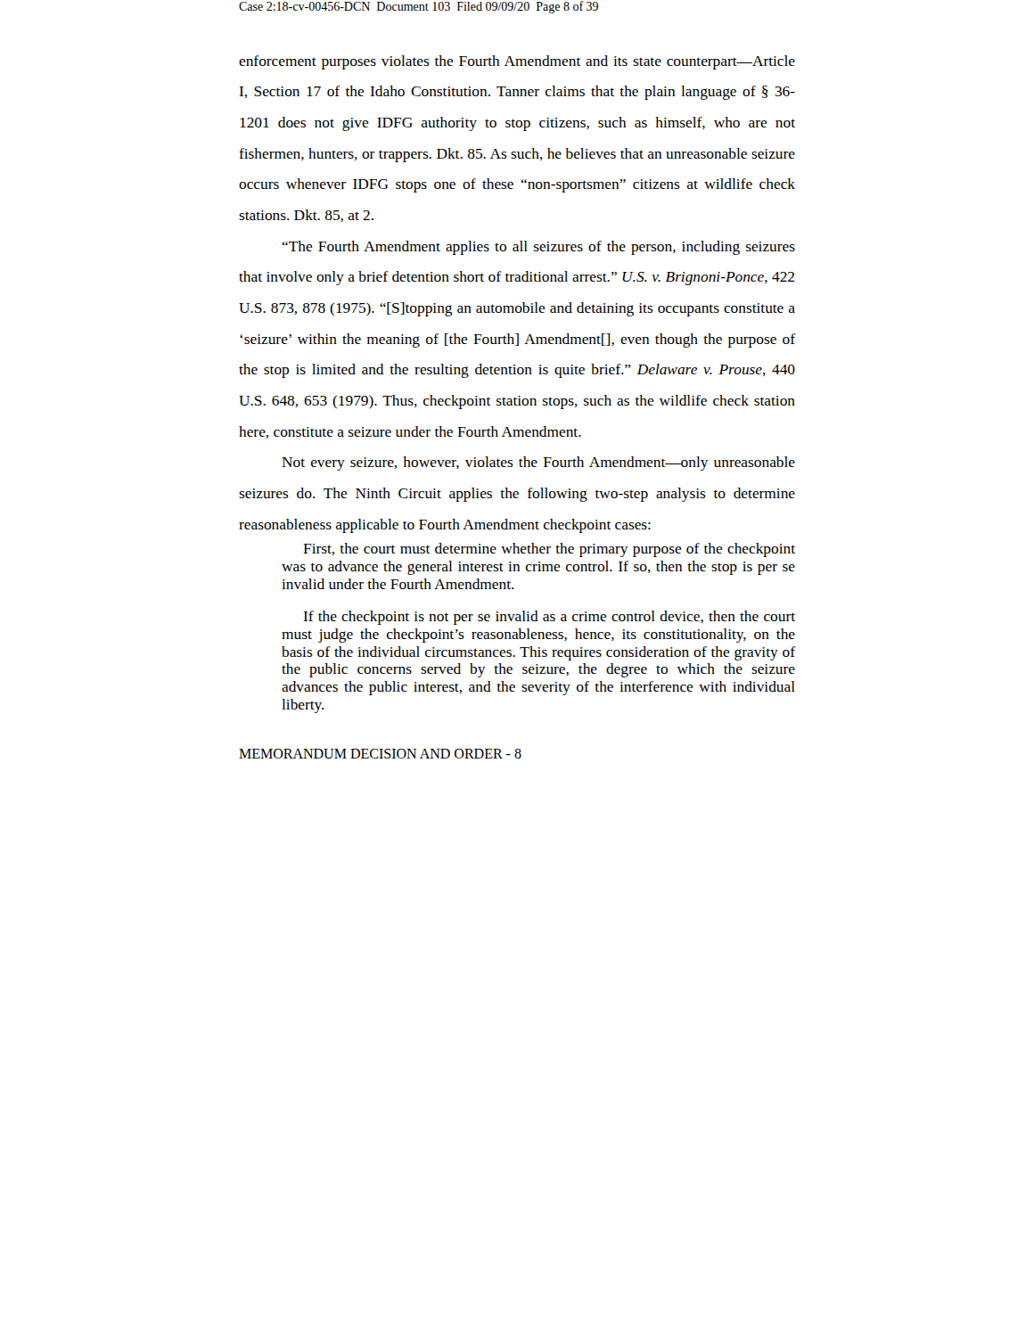Case 2:18-cv-00456-DCN Document 103 Filed 09/09/20 Page 8 of 39
enforcement purposes violates the Fourth Amendment and its state counterpart—Article I, Section 17 of the Idaho Constitution. Tanner claims that the plain language of § 36-1201 does not give IDFG authority to stop citizens, such as himself, who are not fishermen, hunters, or trappers. Dkt. 85. As such, he believes that an unreasonable seizure occurs whenever IDFG stops one of these “non-sportsmen” citizens at wildlife check stations. Dkt. 85, at 2.
“The Fourth Amendment applies to all seizures of the person, including seizures that involve only a brief detention short of traditional arrest.” U.S. v. Brignoni-Ponce, 422 U.S. 873, 878 (1975). “[S]topping an automobile and detaining its occupants constitute a ‘seizure’ within the meaning of [the Fourth] Amendment[], even though the purpose of the stop is limited and the resulting detention is quite brief.” Delaware v. Prouse, 440 U.S. 648, 653 (1979). Thus, checkpoint station stops, such as the wildlife check station here, constitute a seizure under the Fourth Amendment.
Not every seizure, however, violates the Fourth Amendment—only unreasonable seizures do. The Ninth Circuit applies the following two-step analysis to determine reasonableness applicable to Fourth Amendment checkpoint cases:
First, the court must determine whether the primary purpose of the checkpoint was to advance the general interest in crime control. If so, then the stop is per se invalid under the Fourth Amendment.
If the checkpoint is not per se invalid as a crime control device, then the court must judge the checkpoint’s reasonableness, hence, its constitutionality, on the basis of the individual circumstances. This requires consideration of the gravity of the public concerns served by the seizure, the degree to which the seizure advances the public interest, and the severity of the interference with individual liberty.
MEMORANDUM DECISION AND ORDER - 8